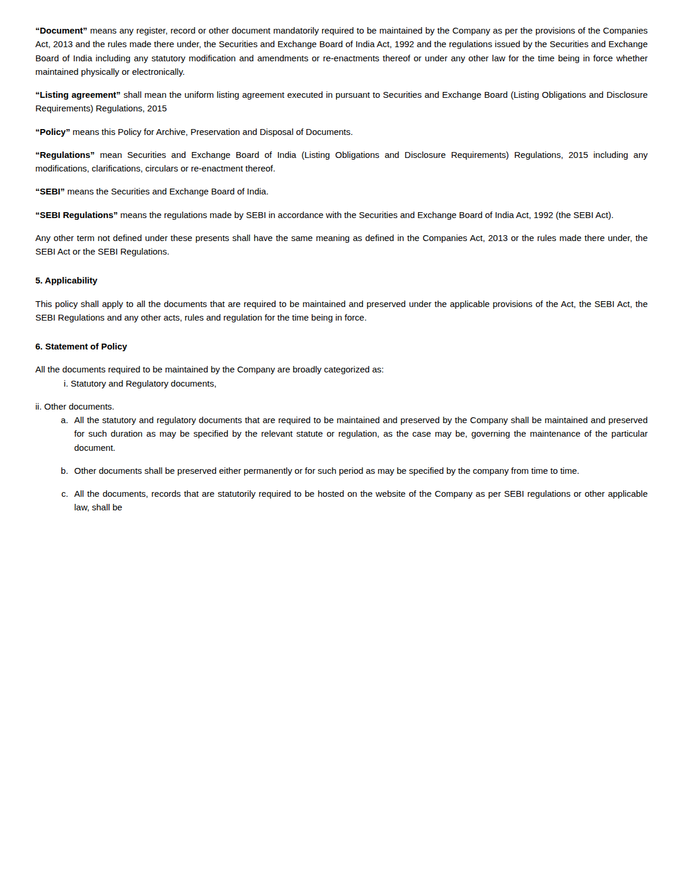“Document” means any register, record or other document mandatorily required to be maintained by the Company as per the provisions of the Companies Act, 2013 and the rules made there under, the Securities and Exchange Board of India Act, 1992 and the regulations issued by the Securities and Exchange Board of India including any statutory modification and amendments or re-enactments thereof or under any other law for the time being in force whether maintained physically or electronically.
“Listing agreement” shall mean the uniform listing agreement executed in pursuant to Securities and Exchange Board (Listing Obligations and Disclosure Requirements) Regulations, 2015
“Policy” means this Policy for Archive, Preservation and Disposal of Documents.
“Regulations” mean Securities and Exchange Board of India (Listing Obligations and Disclosure Requirements) Regulations, 2015 including any modifications, clarifications, circulars or re-enactment thereof.
“SEBI” means the Securities and Exchange Board of India.
“SEBI Regulations” means the regulations made by SEBI in accordance with the Securities and Exchange Board of India Act, 1992 (the SEBI Act).
Any other term not defined under these presents shall have the same meaning as defined in the Companies Act, 2013 or the rules made there under, the SEBI Act or the SEBI Regulations.
5. Applicability
This policy shall apply to all the documents that are required to be maintained and preserved under the applicable provisions of the Act, the SEBI Act, the SEBI Regulations and any other acts, rules and regulation for the time being in force.
6. Statement of Policy
All the documents required to be maintained by the Company are broadly categorized as:
Statutory and Regulatory documents,
ii. Other documents.
All the statutory and regulatory documents that are required to be maintained and preserved by the Company shall be maintained and preserved for such duration as may be specified by the relevant statute or regulation, as the case may be, governing the maintenance of the particular document.
Other documents shall be preserved either permanently or for such period as may be specified by the company from time to time.
All the documents, records that are statutorily required to be hosted on the website of the Company as per SEBI regulations or other applicable law, shall be